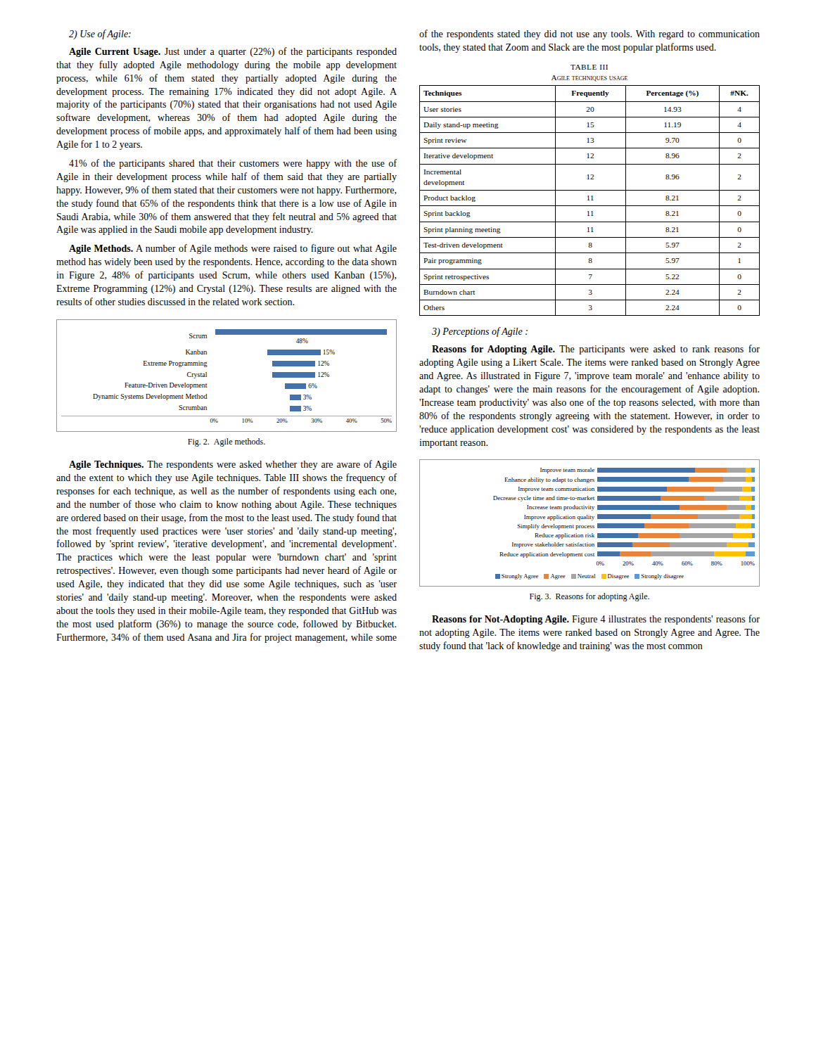2) Use of Agile:
Agile Current Usage. Just under a quarter (22%) of the participants responded that they fully adopted Agile methodology during the mobile app development process, while 61% of them stated they partially adopted Agile during the development process. The remaining 17% indicated they did not adopt Agile. A majority of the participants (70%) stated that their organisations had not used Agile software development, whereas 30% of them had adopted Agile during the development process of mobile apps, and approximately half of them had been using Agile for 1 to 2 years.
41% of the participants shared that their customers were happy with the use of Agile in their development process while half of them said that they are partially happy. However, 9% of them stated that their customers were not happy. Furthermore, the study found that 65% of the respondents think that there is a low use of Agile in Saudi Arabia, while 30% of them answered that they felt neutral and 5% agreed that Agile was applied in the Saudi mobile app development industry.
Agile Methods. A number of Agile methods were raised to figure out what Agile method has widely been used by the respondents. Hence, according to the data shown in Figure 2, 48% of participants used Scrum, while others used Kanban (15%), Extreme Programming (12%) and Crystal (12%). These results are aligned with the results of other studies discussed in the related work section.
| Scrum | 48% |
| Kanban | 15% |
| Extreme Programming | 12% |
| Crystal | 12% |
| Feature-Driven Development | 6% |
| Dynamic Systems Development Method | 3% |
| Scrumban | 3% |
0% 10% 20% 30% 40% 50%
Fig. 2. Agile methods.
Agile Techniques. The respondents were asked whether they are aware of Agile and the extent to which they use Agile techniques. Table III shows the frequency of responses for each technique, as well as the number of respondents using each one, and the number of those who claim to know nothing about Agile. These techniques are ordered based on their usage, from the most to the least used. The study found that the most frequently used practices were 'user stories' and 'daily stand-up meeting', followed by 'sprint review', 'iterative development', and 'incremental development'. The practices which were the least popular were 'burndown chart' and 'sprint retrospectives'. However, even though some participants had never heard of Agile or used Agile, they indicated that they did use some Agile techniques, such as 'user stories' and 'daily stand-up meeting'. Moreover, when the respondents were asked about the tools they used in their mobile-Agile team, they responded that GitHub was the most used platform (36%) to manage the source code, followed by Bitbucket. Furthermore, 34% of them used Asana and Jira for project management, while some of the respondents stated they did not use any tools. With regard to communication tools, they stated that Zoom and Slack are the most popular platforms used.
TABLE III
Agile techniques usage
| Techniques | Frequently | Percentage (%) | #NK. |
| --- | --- | --- | --- |
| User stories | 20 | 14.93 | 4 |
| Daily stand-up meeting | 15 | 11.19 | 4 |
| Sprint review | 13 | 9.70 | 0 |
| Iterative development | 12 | 8.96 | 2 |
| Incremental development | 12 | 8.96 | 2 |
| Product backlog | 11 | 8.21 | 2 |
| Sprint backlog | 11 | 8.21 | 0 |
| Sprint planning meeting | 11 | 8.21 | 0 |
| Test-driven development | 8 | 5.97 | 2 |
| Pair programming | 8 | 5.97 | 1 |
| Sprint retrospectives | 7 | 5.22 | 0 |
| Burndown chart | 3 | 2.24 | 2 |
| Others | 3 | 2.24 | 0 |
3) Perceptions of Agile :
Reasons for Adopting Agile. The participants were asked to rank reasons for adopting Agile using a Likert Scale. The items were ranked based on Strongly Agree and Agree. As illustrated in Figure 7, 'improve team morale' and 'enhance ability to adapt to changes' were the main reasons for the encouragement of Agile adoption. 'Increase team productivity' was also one of the top reasons selected, with more than 80% of the respondents strongly agreeing with the statement. However, in order to 'reduce application development cost' was considered by the respondents as the least important reason.
Improve team morale
Enhance ability to adapt to changes
Improve team communication
Decrease cycle time and time-to-market
Increase team productivity
Improve application quality
Simplify development process
Reduce application risk
Improve stakeholder satisfaction
Reduce application development cost
0% 20% 40% 60% 80% 100%
Strongly Agree Agree Neutral Disagree Strongly disagree
Fig. 3. Reasons for adopting Agile.
Reasons for Not-Adopting Agile. Figure 4 illustrates the respondents' reasons for not adopting Agile. The items were ranked based on Strongly Agree and Agree. The study found that 'lack of knowledge and training' was the most common